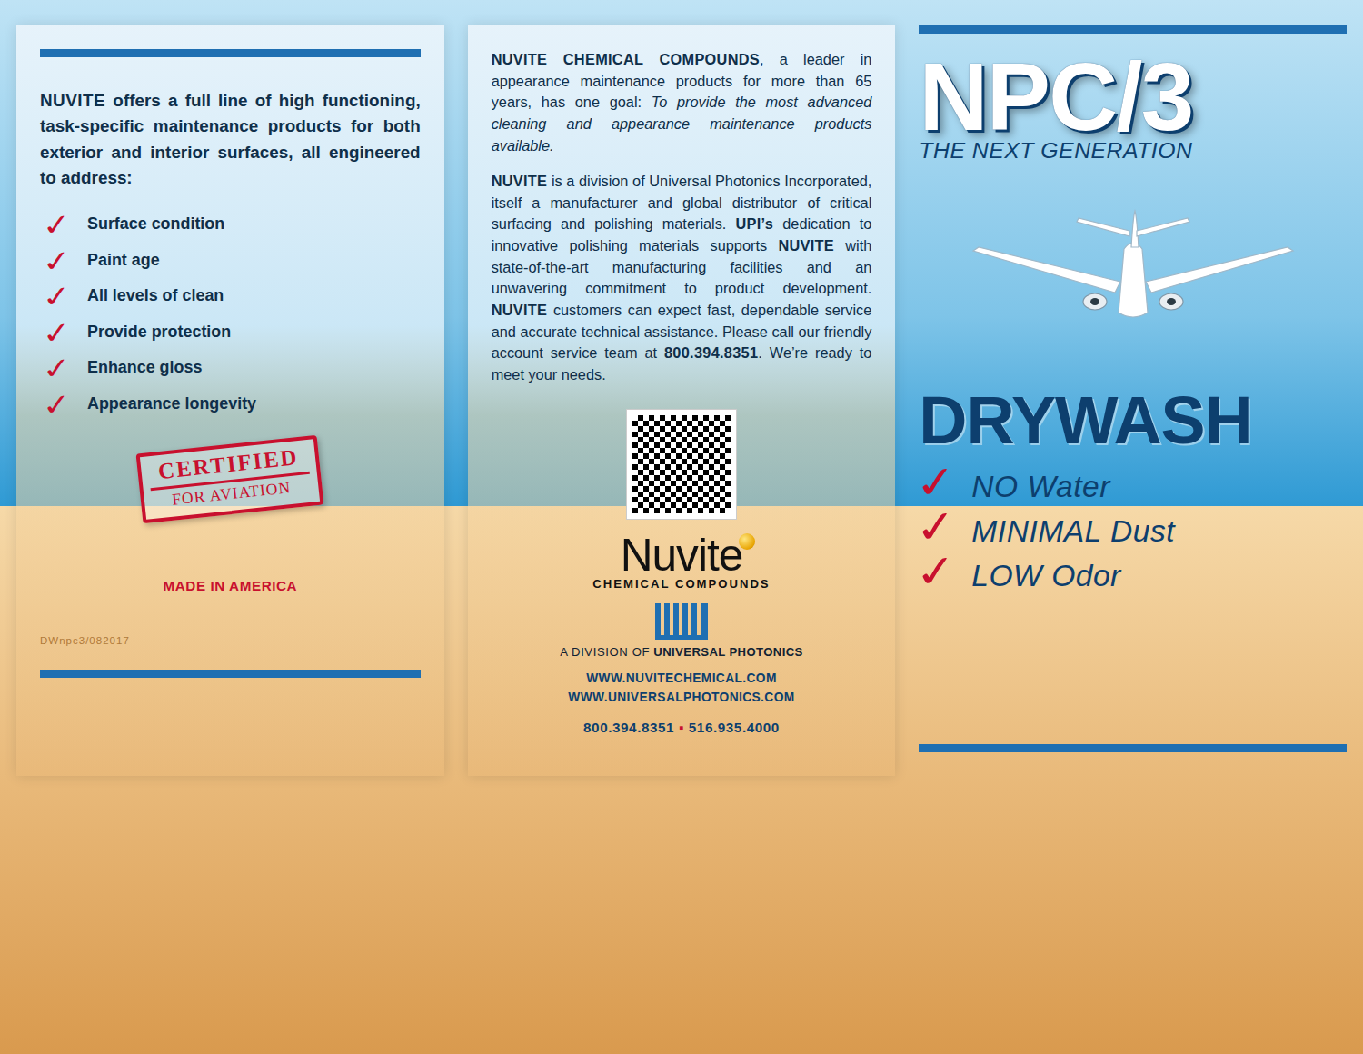NUVITE offers a full line of high functioning, task-specific maintenance products for both exterior and interior surfaces, all engineered to address:
Surface condition
Paint age
All levels of clean
Provide protection
Enhance gloss
Appearance longevity
CERTIFIED FOR AVIATION
MADE IN AMERICA
DWnpc3/082017
NUVITE CHEMICAL COMPOUNDS, a leader in appearance maintenance products for more than 65 years, has one goal: To provide the most advanced cleaning and appearance maintenance products available.
NUVITE is a division of Universal Photonics Incorporated, itself a manufacturer and global distributor of critical surfacing and polishing materials. UPI’s dedication to innovative polishing materials supports NUVITE with state-of-the-art manufacturing facilities and an unwavering commitment to product development. NUVITE customers can expect fast, dependable service and accurate technical assistance. Please call our friendly account service team at 800.394.8351. We’re ready to meet your needs.
Nuvite
CHEMICAL COMPOUNDS
A DIVISION OF UNIVERSAL PHOTONICS
WWW.NUVITECHEMICAL.COM
WWW.UNIVERSALPHOTONICS.COM
800.394.8351 ▪ 516.935.4000
NPC/3
THE NEXT GENERATION
DRYWASH
NO Water
MINIMAL Dust
LOW Odor